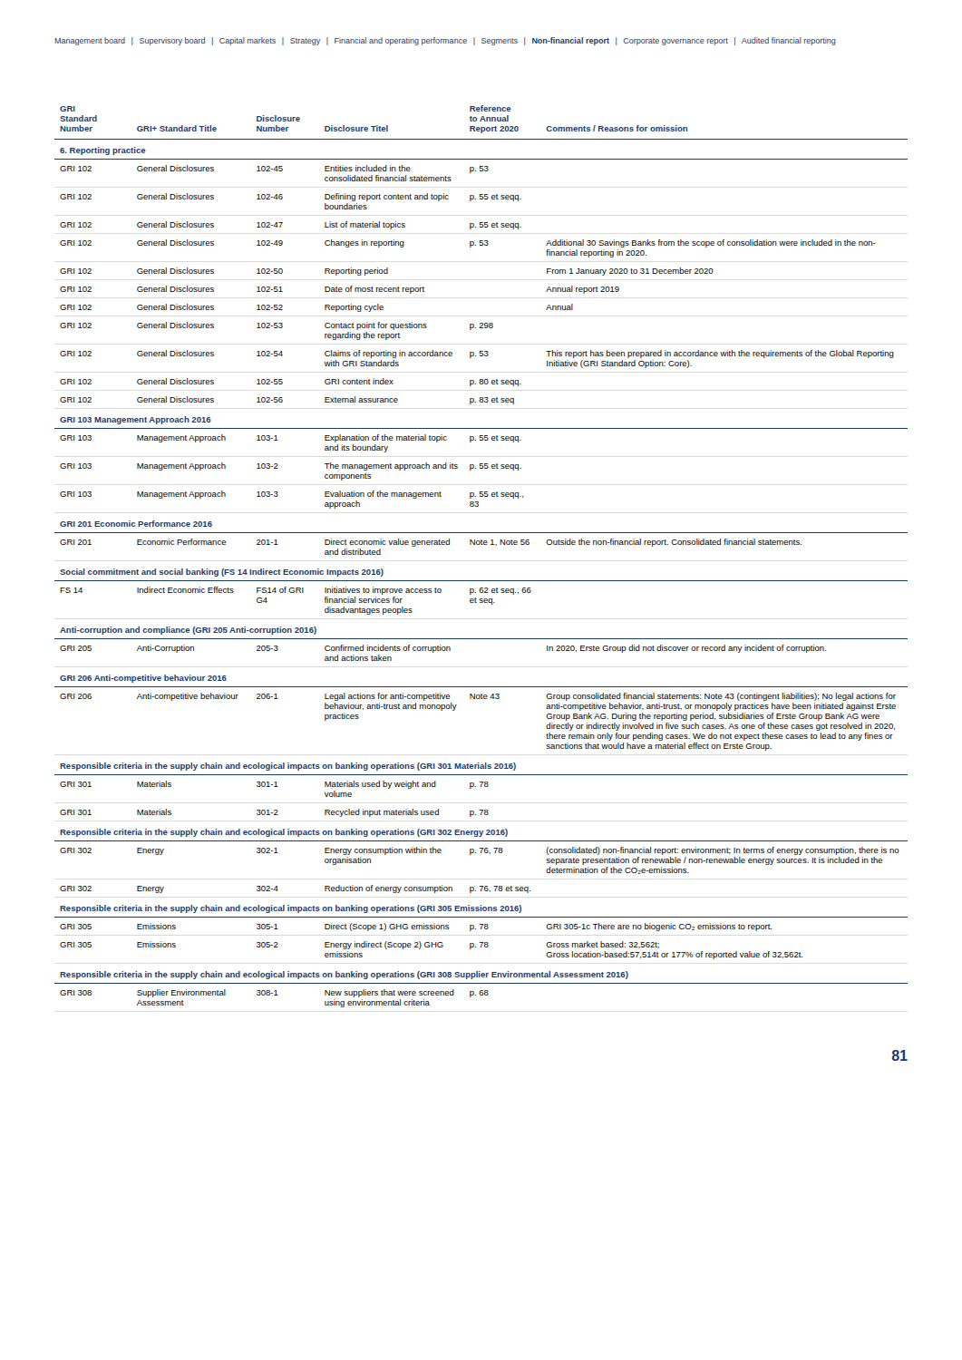Management board | Supervisory board | Capital markets | Strategy | Financial and operating performance | Segments | Non-financial report | Corporate governance report | Audited financial reporting
| GRI Standard Number | GRI+ Standard Title | Disclosure Number | Disclosure Titel | Reference to Annual Report 2020 | Comments / Reasons for omission |
| --- | --- | --- | --- | --- | --- |
| 6. Reporting practice |
| GRI 102 | General Disclosures | 102-45 | Entities included in the consolidated financial statements | p. 53 | |
| GRI 102 | General Disclosures | 102-46 | Defining report content and topic boundaries | p. 55 et seqq. | |
| GRI 102 | General Disclosures | 102-47 | List of material topics | p. 55 et seqq. | |
| GRI 102 | General Disclosures | 102-49 | Changes in reporting | p. 53 | Additional 30 Savings Banks from the scope of consolidation were included in the non-financial reporting in 2020. |
| GRI 102 | General Disclosures | 102-50 | Reporting period | | From 1 January 2020 to 31 December 2020 |
| GRI 102 | General Disclosures | 102-51 | Date of most recent report | | Annual report 2019 |
| GRI 102 | General Disclosures | 102-52 | Reporting cycle | | Annual |
| GRI 102 | General Disclosures | 102-53 | Contact point for questions regarding the report | p. 298 | |
| GRI 102 | General Disclosures | 102-54 | Claims of reporting in accordance with GRI Standards | p. 53 | This report has been prepared in accordance with the requirements of the Global Reporting Initiative (GRI Standard Option: Core). |
| GRI 102 | General Disclosures | 102-55 | GRI content index | p. 80 et seqq. | |
| GRI 102 | General Disclosures | 102-56 | External assurance | p. 83 et seq | |
| GRI 103 Management Approach 2016 |
| GRI 103 | Management Approach | 103-1 | Explanation of the material topic and its boundary | p. 55 et seqq. | |
| GRI 103 | Management Approach | 103-2 | The management approach and its components | p. 55 et seqq. | |
| GRI 103 | Management Approach | 103-3 | Evaluation of the management approach | p. 55 et seqq., 83 | |
| GRI 201 Economic Performance 2016 |
| GRI 201 | Economic Performance | 201-1 | Direct economic value generated and distributed | Note 1, Note 56 | Outside the non-financial report. Consolidated financial statements. |
| Social commitment and social banking (FS 14 Indirect Economic Impacts 2016) |
| FS 14 | Indirect Economic Effects | FS14 of GRI G4 | Initiatives to improve access to financial services for disadvantages peoples | p. 62 et seq., 66 et seq. | |
| Anti-corruption and compliance (GRI 205 Anti-corruption 2016) |
| GRI 205 | Anti-Corruption | 205-3 | Confirmed incidents of corruption and actions taken | | In 2020, Erste Group did not discover or record any incident of corruption. |
| GRI 206 Anti-competitive behaviour 2016 |
| GRI 206 | Anti-competitive behaviour | 206-1 | Legal actions for anti-competitive behaviour, anti-trust and monopoly practices | Note 43 | Group consolidated financial statements: Note 43 (contingent liabilities); No legal actions for anti-competitive behavior, anti-trust, or monopoly practices have been initiated against Erste Group Bank AG. During the reporting period, subsidiaries of Erste Group Bank AG were directly or indirectly involved in five such cases. As one of these cases got resolved in 2020, there remain only four pending cases. We do not expect these cases to lead to any fines or sanctions that would have a material effect on Erste Group. |
| Responsible criteria in the supply chain and ecological impacts on banking operations (GRI 301 Materials 2016) |
| GRI 301 | Materials | 301-1 | Materials used by weight and volume | p. 78 | |
| GRI 301 | Materials | 301-2 | Recycled input materials used | p. 78 | |
| Responsible criteria in the supply chain and ecological impacts on banking operations (GRI 302 Energy 2016) |
| GRI 302 | Energy | 302-1 | Energy consumption within the organisation | p. 76, 78 | (consolidated) non-financial report: environment; In terms of energy consumption, there is no separate presentation of renewable / non-renewable energy sources. It is included in the determination of the CO₂e-emissions. |
| GRI 302 | Energy | 302-4 | Reduction of energy consumption | p. 76, 78 et seq. | |
| Responsible criteria in the supply chain and ecological impacts on banking operations (GRI 305 Emissions 2016) |
| GRI 305 | Emissions | 305-1 | Direct (Scope 1) GHG emissions | p. 78 | GRI 305-1c There are no biogenic CO₂ emissions to report. |
| GRI 305 | Emissions | 305-2 | Energy indirect (Scope 2) GHG emissions | p. 78 | Gross market based: 32,562t; Gross location-based:57,514t or 177% of reported value of 32,562t. |
| Responsible criteria in the supply chain and ecological impacts on banking operations (GRI 308 Supplier Environmental Assessment 2016) |
| GRI 308 | Supplier Environmental Assessment | 308-1 | New suppliers that were screened using environmental criteria | p. 68 | |
81